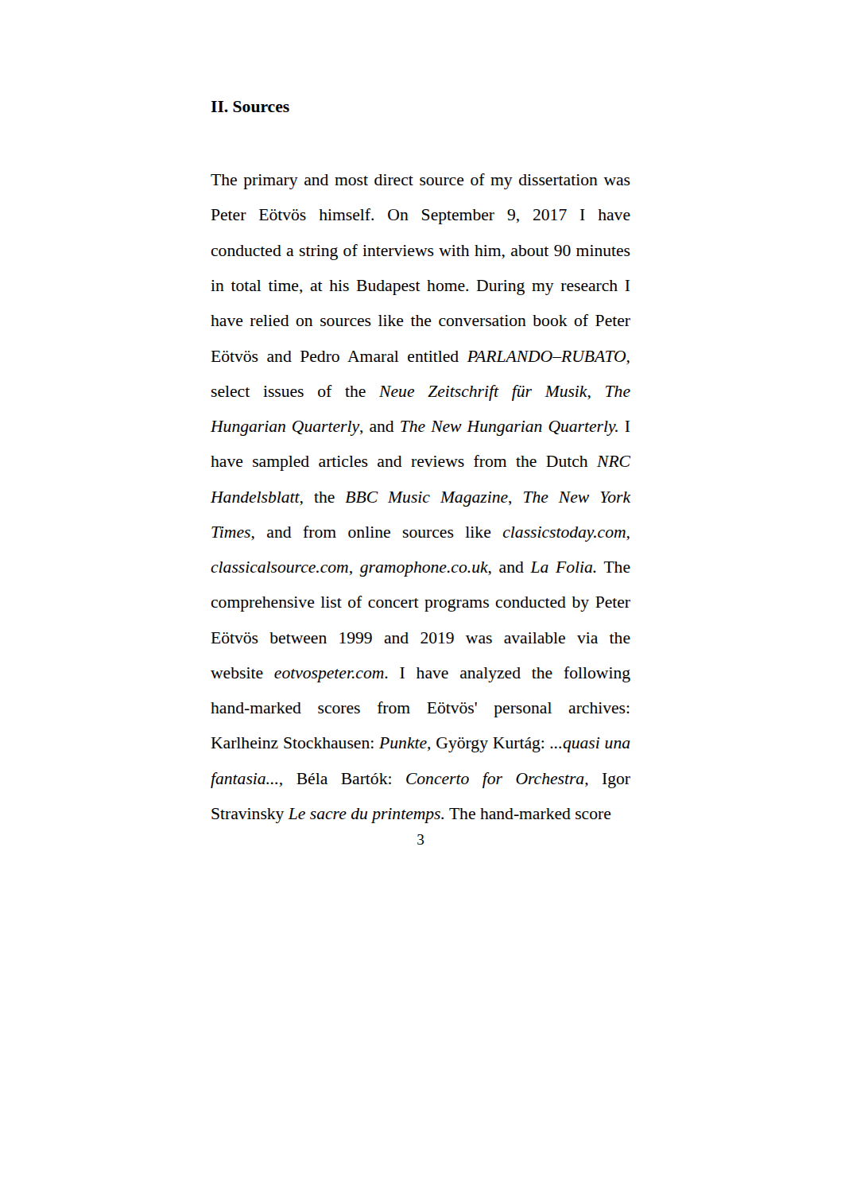II. Sources
The primary and most direct source of my dissertation was Peter Eötvös himself. On September 9, 2017 I have conducted a string of interviews with him, about 90 minutes in total time, at his Budapest home. During my research I have relied on sources like the conversation book of Peter Eötvös and Pedro Amaral entitled PARLANDO–RUBATO, select issues of the Neue Zeitschrift für Musik, The Hungarian Quarterly, and The New Hungarian Quarterly. I have sampled articles and reviews from the Dutch NRC Handelsblatt, the BBC Music Magazine, The New York Times, and from online sources like classicstoday.com, classicalsource.com, gramophone.co.uk, and La Folia. The comprehensive list of concert programs conducted by Peter Eötvös between 1999 and 2019 was available via the website eotvospeter.com. I have analyzed the following hand-marked scores from Eötvös' personal archives: Karlheinz Stockhausen: Punkte, György Kurtág: ...quasi una fantasia..., Béla Bartók: Concerto for Orchestra, Igor Stravinsky Le sacre du printemps. The hand-marked score
3